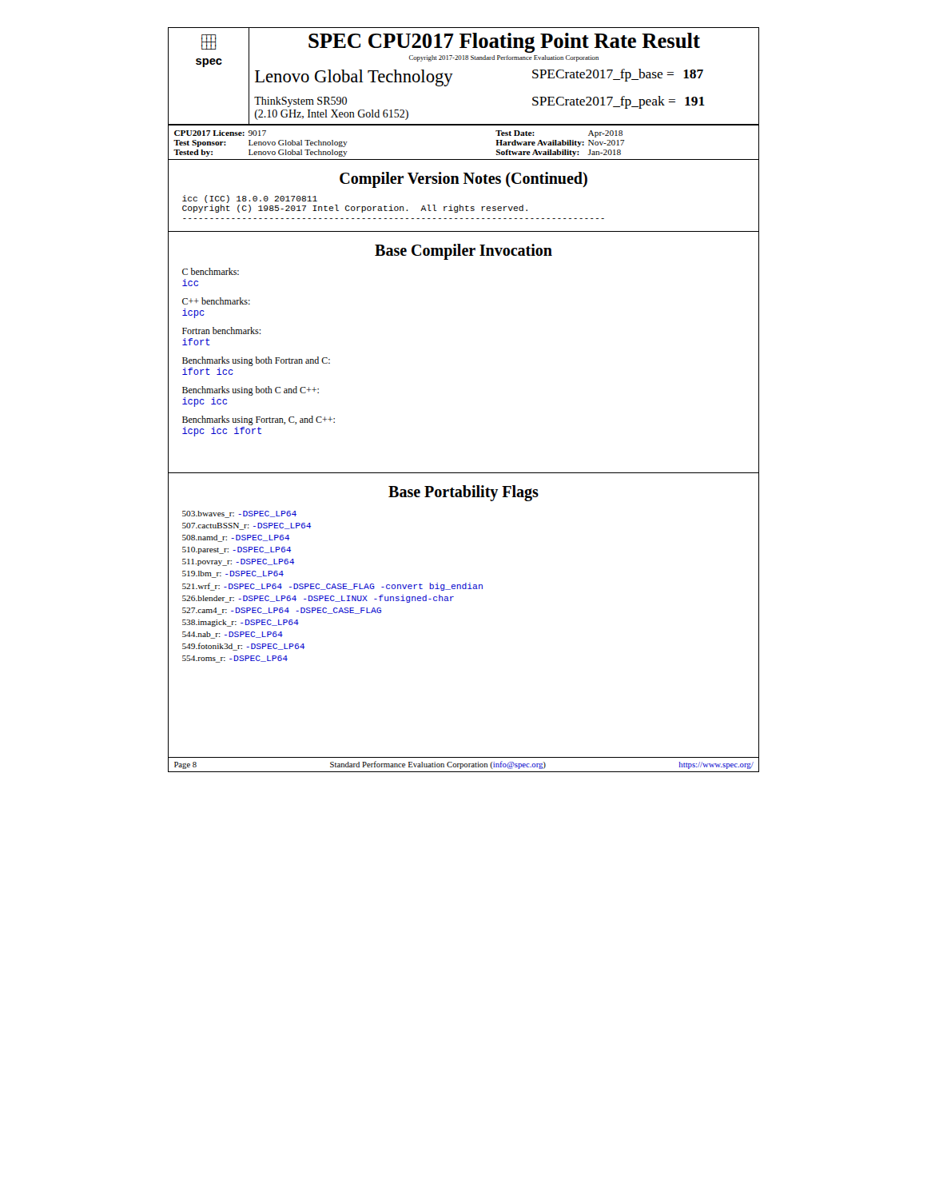┌┬┬┐
├┼┼┤
└┴┴┘
spec
SPEC CPU2017 Floating Point Rate Result
Copyright 2017-2018 Standard Performance Evaluation Corporation
Lenovo Global Technology
ThinkSystem SR590
(2.10 GHz, Intel Xeon Gold 6152)
SPECrate2017_fp_base = 187
SPECrate2017_fp_peak = 191
| CPU2017 License: | 9017 |
| Test Sponsor: | Lenovo Global Technology |
| Tested by: | Lenovo Global Technology |
| Test Date: | Apr-2018 |
| Hardware Availability: | Nov-2017 |
| Software Availability: | Jan-2018 |
Compiler Version Notes (Continued)
icc (ICC) 18.0.0 20170811
Copyright (C) 1985-2017 Intel Corporation.  All rights reserved.
------------------------------------------------------------------------------
Base Compiler Invocation
C benchmarks:
icc
C++ benchmarks:
icpc
Fortran benchmarks:
ifort
Benchmarks using both Fortran and C:
ifort icc
Benchmarks using both C and C++:
icpc icc
Benchmarks using Fortran, C, and C++:
icpc icc ifort
Base Portability Flags
503.bwaves_r: -DSPEC_LP64
507.cactuBSSN_r: -DSPEC_LP64
508.namd_r: -DSPEC_LP64
510.parest_r: -DSPEC_LP64
511.povray_r: -DSPEC_LP64
519.lbm_r: -DSPEC_LP64
521.wrf_r: -DSPEC_LP64 -DSPEC_CASE_FLAG -convert big_endian
526.blender_r: -DSPEC_LP64 -DSPEC_LINUX -funsigned-char
527.cam4_r: -DSPEC_LP64 -DSPEC_CASE_FLAG
538.imagick_r: -DSPEC_LP64
544.nab_r: -DSPEC_LP64
549.fotonik3d_r: -DSPEC_LP64
554.roms_r: -DSPEC_LP64
Page 8
Standard Performance Evaluation Corporation (info@spec.org)
https://www.spec.org/